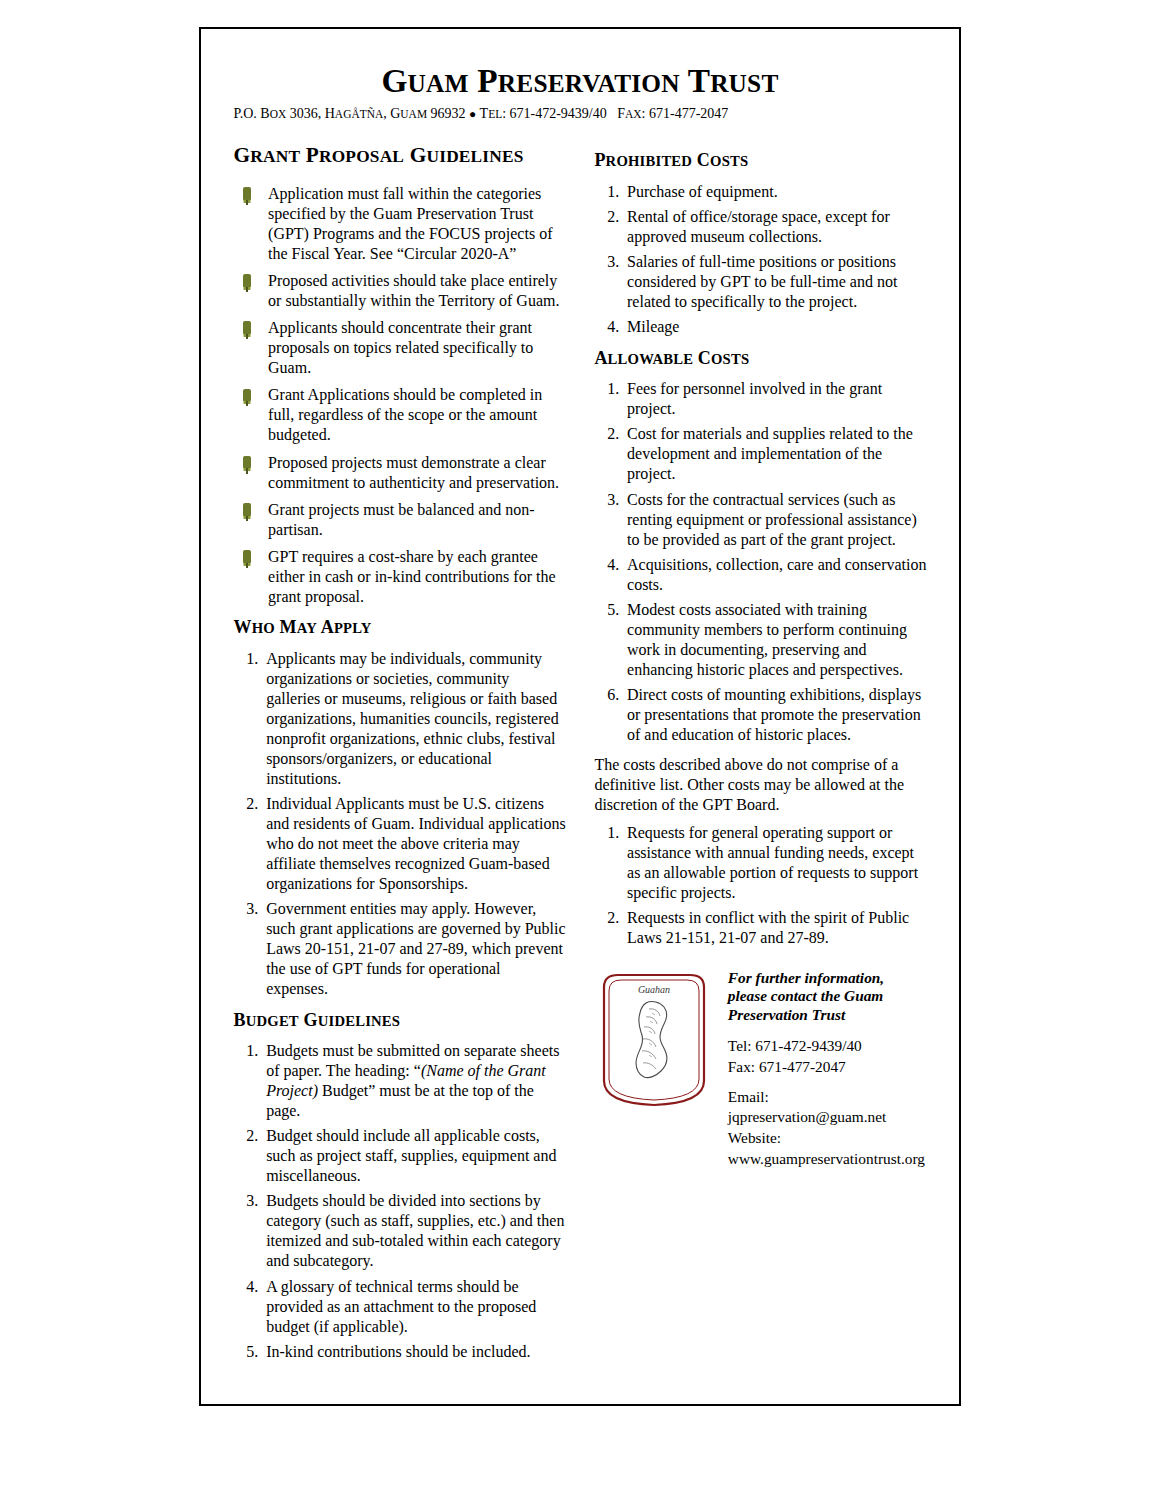GUAM PRESERVATION TRUST
P.O. BOX 3036, HAGÅTÑA, GUAM 96932 ● TEL: 671-472-9439/40 FAX: 671-477-2047
GRANT PROPOSAL GUIDELINES
Application must fall within the categories specified by the Guam Preservation Trust (GPT) Programs and the FOCUS projects of the Fiscal Year. See “Circular 2020-A”
Proposed activities should take place entirely or substantially within the Territory of Guam.
Applicants should concentrate their grant proposals on topics related specifically to Guam.
Grant Applications should be completed in full, regardless of the scope or the amount budgeted.
Proposed projects must demonstrate a clear commitment to authenticity and preservation.
Grant projects must be balanced and non-partisan.
GPT requires a cost-share by each grantee either in cash or in-kind contributions for the grant proposal.
WHO MAY APPLY
Applicants may be individuals, community organizations or societies, community galleries or museums, religious or faith based organizations, humanities councils, registered nonprofit organizations, ethnic clubs, festival sponsors/organizers, or educational institutions.
Individual Applicants must be U.S. citizens and residents of Guam. Individual applications who do not meet the above criteria may affiliate themselves recognized Guam-based organizations for Sponsorships.
Government entities may apply. However, such grant applications are governed by Public Laws 20-151, 21-07 and 27-89, which prevent the use of GPT funds for operational expenses.
BUDGET GUIDELINES
Budgets must be submitted on separate sheets of paper. The heading: “(Name of the Grant Project) Budget” must be at the top of the page.
Budget should include all applicable costs, such as project staff, supplies, equipment and miscellaneous.
Budgets should be divided into sections by category (such as staff, supplies, etc.) and then itemized and sub-totaled within each category and subcategory.
A glossary of technical terms should be provided as an attachment to the proposed budget (if applicable).
In-kind contributions should be included.
PROHIBITED COSTS
Purchase of equipment.
Rental of office/storage space, except for approved museum collections.
Salaries of full-time positions or positions considered by GPT to be full-time and not related to specifically to the project.
Mileage
ALLOWABLE COSTS
Fees for personnel involved in the grant project.
Cost for materials and supplies related to the development and implementation of the project.
Costs for the contractual services (such as renting equipment or professional assistance) to be provided as part of the grant project.
Acquisitions, collection, care and conservation costs.
Modest costs associated with training community members to perform continuing work in documenting, preserving and enhancing historic places and perspectives.
Direct costs of mounting exhibitions, displays or presentations that promote the preservation of and education of historic places.
The costs described above do not comprise of a definitive list. Other costs may be allowed at the discretion of the GPT Board.
Requests for general operating support or assistance with annual funding needs, except as an allowable portion of requests to support specific projects.
Requests in conflict with the spirit of Public Laws 21-151, 21-07 and 27-89.
Guahan
For further information,
please contact the Guam Preservation Trust
Tel: 671-472-9439/40
Fax: 671-477-2047
Email: jqpreservation@guam.net
Website:
www.guampreservationtrust.org